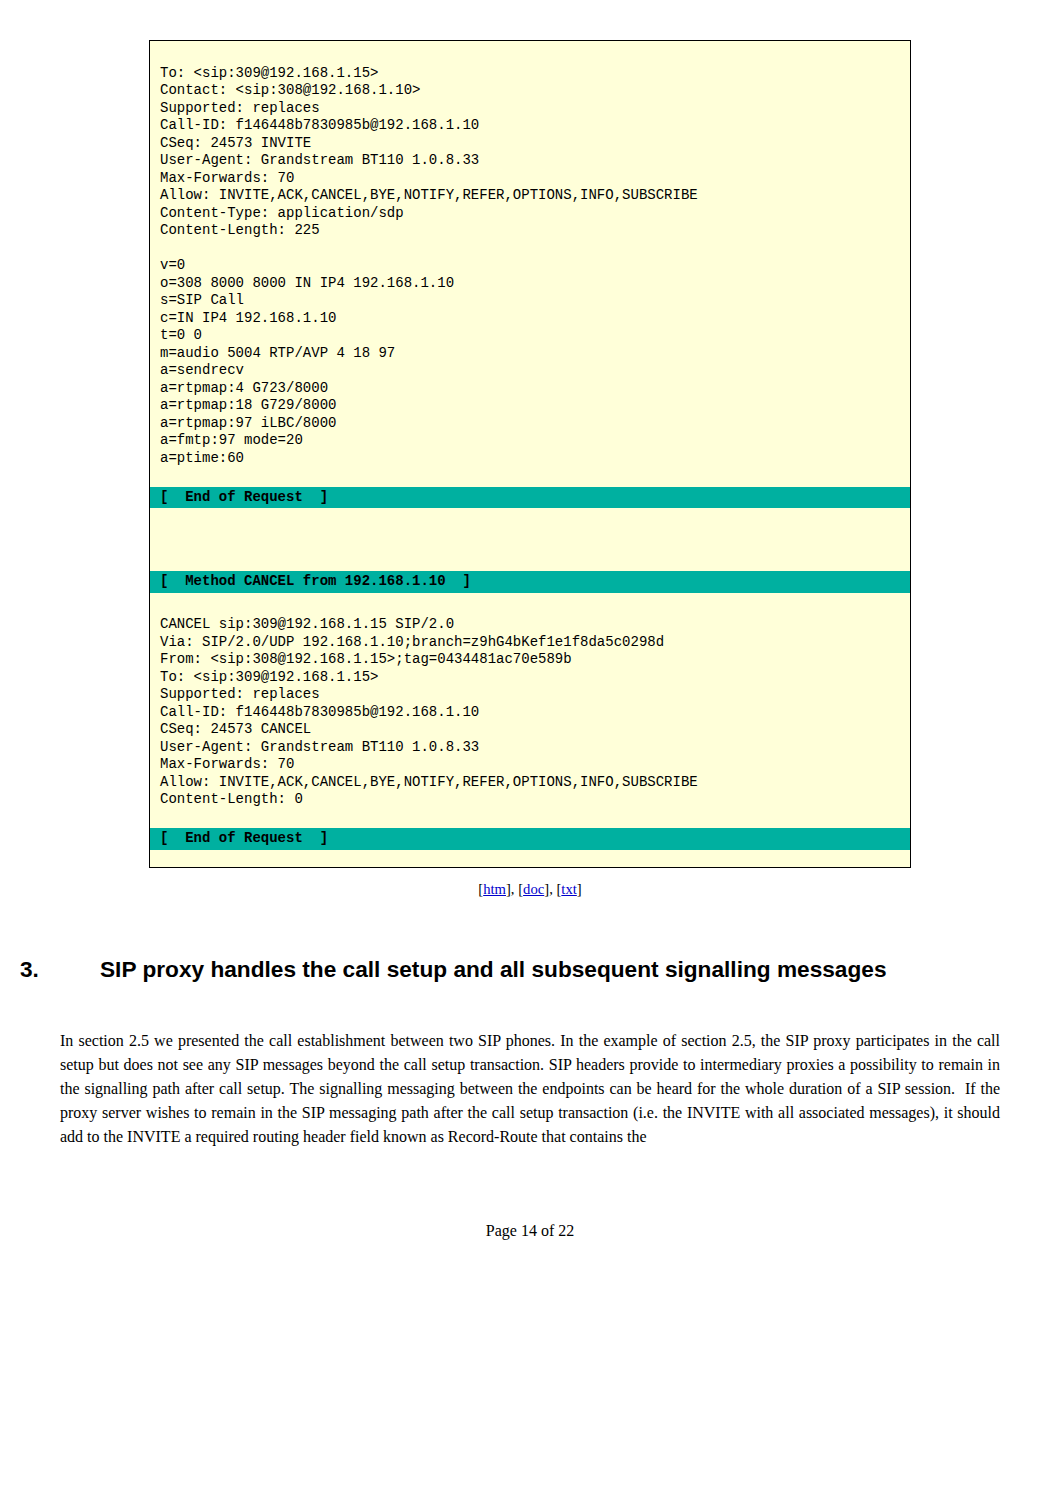To: <sip:309@192.168.1.15> Contact: <sip:308@192.168.1.10> Supported: replaces Call-ID: f146448b7830985b@192.168.1.10 CSeq: 24573 INVITE User-Agent: Grandstream BT110 1.0.8.33 Max-Forwards: 70 Allow: INVITE,ACK,CANCEL,BYE,NOTIFY,REFER,OPTIONS,INFO,SUBSCRIBE Content-Type: application/sdp Content-Length: 225 v=0 o=308 8000 8000 IN IP4 192.168.1.10 s=SIP Call c=IN IP4 192.168.1.10 t=0 0 m=audio 5004 RTP/AVP 4 18 97 a=sendrecv a=rtpmap:4 G723/8000 a=rtpmap:18 G729/8000 a=rtpmap:97 iLBC/8000 a=fmtp:97 mode=20 a=ptime:60
[ End of Request ]
[ Method CANCEL from 192.168.1.10 ]
CANCEL sip:309@192.168.1.15 SIP/2.0 Via: SIP/2.0/UDP 192.168.1.10;branch=z9hG4bKef1e1f8da5c0298d From: <sip:308@192.168.1.15>;tag=0434481ac70e589b To: <sip:309@192.168.1.15> Supported: replaces Call-ID: f146448b7830985b@192.168.1.10 CSeq: 24573 CANCEL User-Agent: Grandstream BT110 1.0.8.33 Max-Forwards: 70 Allow: INVITE,ACK,CANCEL,BYE,NOTIFY,REFER,OPTIONS,INFO,SUBSCRIBE Content-Length: 0
[ End of Request ]
[htm], [doc], [txt]
3. SIP proxy handles the call setup and all subsequent signalling messages
In section 2.5 we presented the call establishment between two SIP phones. In the example of section 2.5, the SIP proxy participates in the call setup but does not see any SIP messages beyond the call setup transaction. SIP headers provide to intermediary proxies a possibility to remain in the signalling path after call setup. The signalling messaging between the endpoints can be heard for the whole duration of a SIP session. If the proxy server wishes to remain in the SIP messaging path after the call setup transaction (i.e. the INVITE with all associated messages), it should add to the INVITE a required routing header field known as Record-Route that contains the
Page 14 of 22